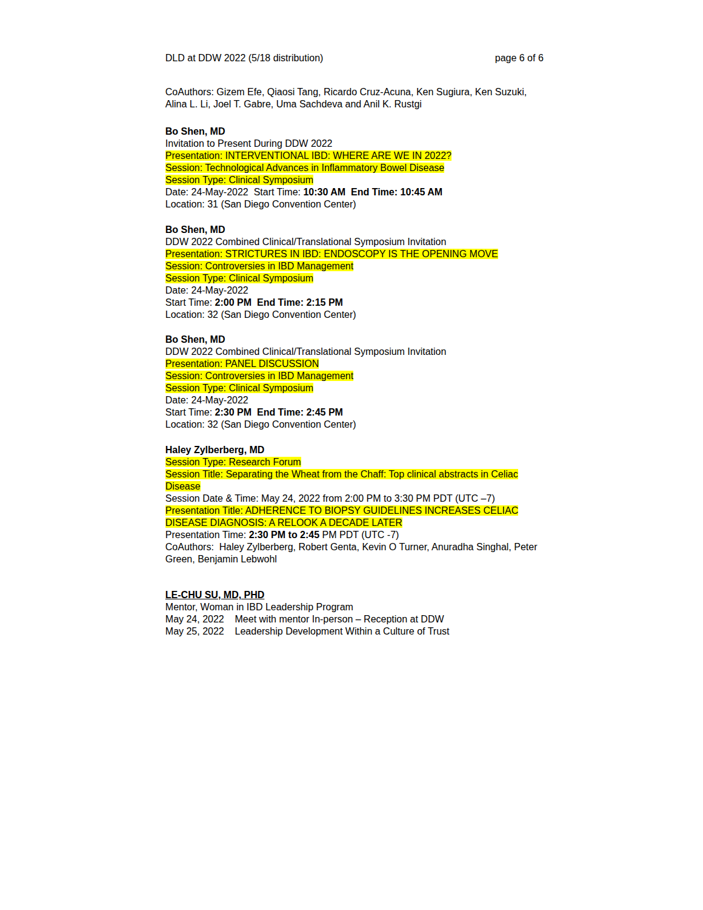DLD at DDW 2022 (5/18 distribution)
page 6 of 6
CoAuthors: Gizem Efe, Qiaosi Tang, Ricardo Cruz-Acuna, Ken Sugiura, Ken Suzuki, Alina L. Li, Joel T. Gabre, Uma Sachdeva and Anil K. Rustgi
Bo Shen, MD
Invitation to Present During DDW 2022
Presentation: INTERVENTIONAL IBD: WHERE ARE WE IN 2022?
Session: Technological Advances in Inflammatory Bowel Disease
Session Type: Clinical Symposium
Date: 24-May-2022 Start Time: 10:30 AM End Time: 10:45 AM
Location: 31 (San Diego Convention Center)
Bo Shen, MD
DDW 2022 Combined Clinical/Translational Symposium Invitation
Presentation: STRICTURES IN IBD: ENDOSCOPY IS THE OPENING MOVE
Session: Controversies in IBD Management
Session Type: Clinical Symposium
Date: 24-May-2022
Start Time: 2:00 PM End Time: 2:15 PM
Location: 32 (San Diego Convention Center)
Bo Shen, MD
DDW 2022 Combined Clinical/Translational Symposium Invitation
Presentation: PANEL DISCUSSION
Session: Controversies in IBD Management
Session Type: Clinical Symposium
Date: 24-May-2022
Start Time: 2:30 PM End Time: 2:45 PM
Location: 32 (San Diego Convention Center)
Haley Zylberberg, MD
Session Type: Research Forum
Session Title: Separating the Wheat from the Chaff: Top clinical abstracts in Celiac Disease
Session Date & Time: May 24, 2022 from 2:00 PM to 3:30 PM PDT (UTC –7)
Presentation Title: ADHERENCE TO BIOPSY GUIDELINES INCREASES CELIAC DISEASE DIAGNOSIS: A RELOOK A DECADE LATER
Presentation Time: 2:30 PM to 2:45 PM PDT (UTC -7)
CoAuthors: Haley Zylberberg, Robert Genta, Kevin O Turner, Anuradha Singhal, Peter Green, Benjamin Lebwohl
LE-CHU SU, MD, PHD
Mentor, Woman in IBD Leadership Program
May 24, 2022 Meet with mentor In-person – Reception at DDW
May 25, 2022 Leadership Development Within a Culture of Trust